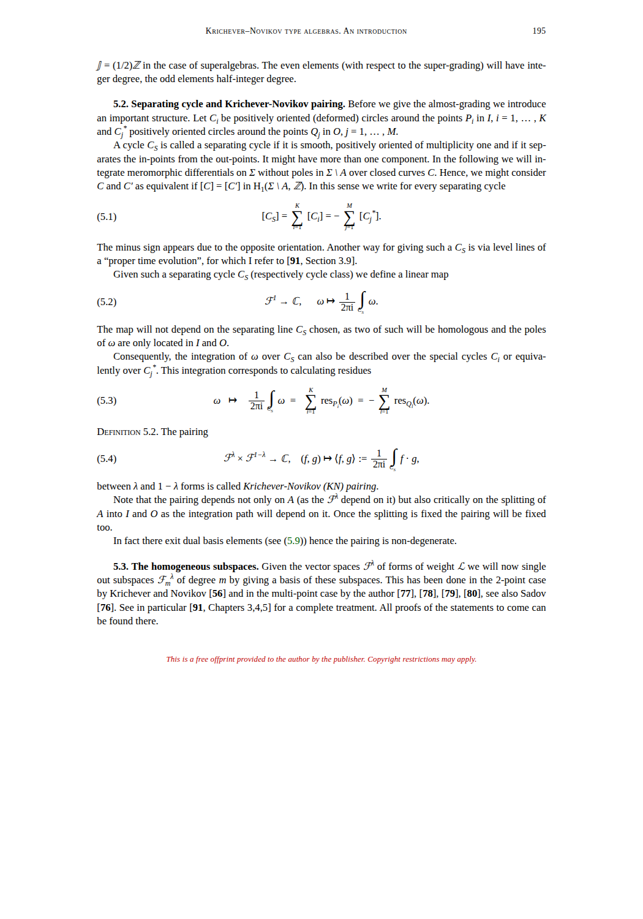Krichever–Novikov type algebras. An introduction 195
𝕁 = (1/2)ℤ in the case of superalgebras. The even elements (with respect to the super-grading) will have integer degree, the odd elements half-integer degree.
5.2. Separating cycle and Krichever-Novikov pairing. Before we give the almost-grading we introduce an important structure. Let Ci be positively oriented (deformed) circles around the points Pi in I, i = 1, … , K and Cj* positively oriented circles around the points Qj in O, j = 1, … , M.
A cycle CS is called a separating cycle if it is smooth, positively oriented of multiplicity one and if it separates the in-points from the out-points. It might have more than one component. In the following we will integrate meromorphic differentials on Σ without poles in Σ \ A over closed curves C. Hence, we might consider C and C′ as equivalent if [C] = [C′] in H1(Σ \ A, ℤ). In this sense we write for every separating cycle
(5.1) [CS] = K∑i=1 [Ci] = − M∑j=1 [Cj*].
The minus sign appears due to the opposite orientation. Another way for giving such a CS is via level lines of a “proper time evolution”, for which I refer to [91, Section 3.9].
Given such a separating cycle CS (respectively cycle class) we define a linear map
(5.2) ℱ1 → ℂ, ω ↦ 12πi ∫CS ω.
The map will not depend on the separating line CS chosen, as two of such will be homologous and the poles of ω are only located in I and O.
Consequently, the integration of ω over CS can also be described over the special cycles Ci or equivalently over Cj*. This integration corresponds to calculating residues
(5.3) ω ↦ 12πi ∫CS ω = K∑i=1 resPi(ω) = − M∑l=1 resQl(ω).
Definition 5.2. The pairing
(5.4) ℱλ × ℱ1−λ → ℂ, (f, g) ↦ ⟨f, g⟩ := 12πi ∫CS f · g,
between λ and 1 − λ forms is called Krichever-Novikov (KN) pairing.
Note that the pairing depends not only on A (as the ℱλ depend on it) but also critically on the splitting of A into I and O as the integration path will depend on it. Once the splitting is fixed the pairing will be fixed too.
In fact there exit dual basis elements (see (5.9)) hence the pairing is non-degenerate.
5.3. The homogeneous subspaces. Given the vector spaces ℱλ of forms of weight ℒ we will now single out subspaces ℱmλ of degree m by giving a basis of these subspaces. This has been done in the 2-point case by Krichever and Novikov [56] and in the multi-point case by the author [77], [78], [79], [80], see also Sadov [76]. See in particular [91, Chapters 3,4,5] for a complete treatment. All proofs of the statements to come can be found there.
This is a free offprint provided to the author by the publisher. Copyright restrictions may apply.